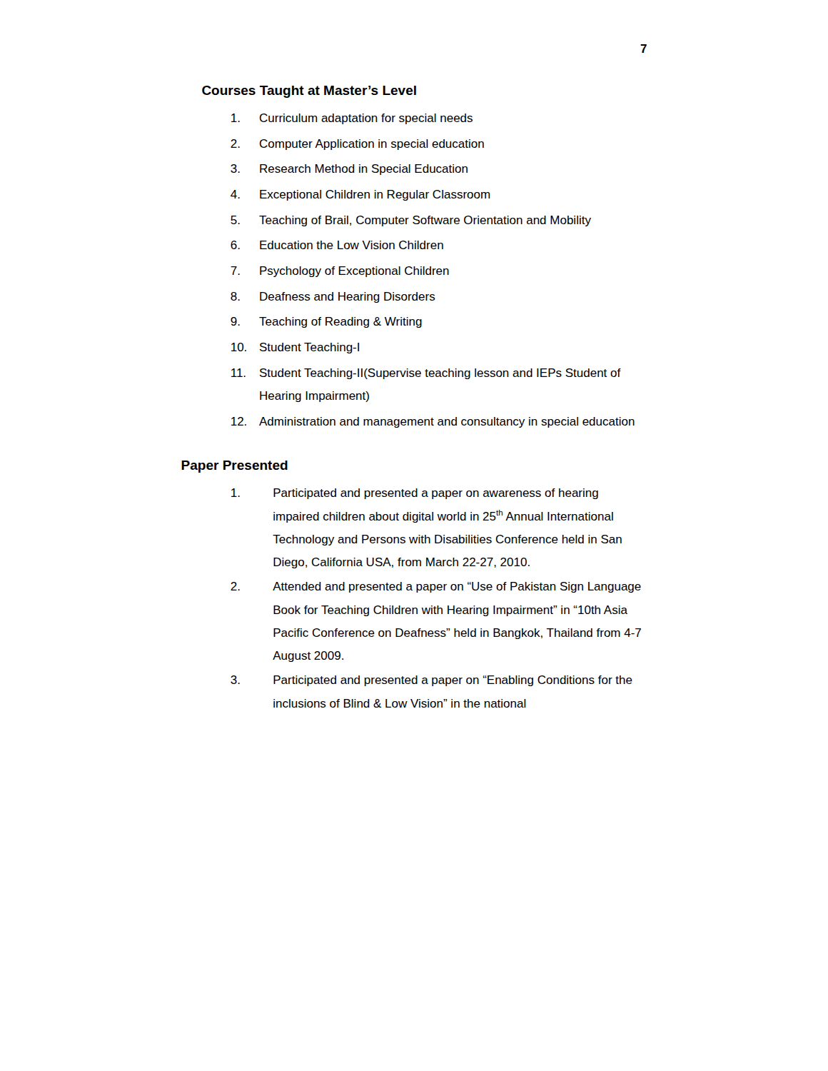7
Courses Taught at Master’s Level
1. Curriculum adaptation for special needs
2. Computer Application in special education
3. Research Method in Special Education
4. Exceptional Children in Regular Classroom
5. Teaching of Brail, Computer Software Orientation and Mobility
6. Education the Low Vision Children
7. Psychology of Exceptional Children
8. Deafness and Hearing Disorders
9. Teaching of Reading & Writing
10. Student Teaching-I
11. Student Teaching-II(Supervise teaching lesson and IEPs Student of Hearing Impairment)
12. Administration and management and consultancy in special education
Paper Presented
1. Participated and presented a paper on awareness of hearing impaired children about digital world in 25th Annual International Technology and Persons with Disabilities Conference held in San Diego, California USA, from March 22-27, 2010.
2. Attended and presented a paper on “Use of Pakistan Sign Language Book for Teaching Children with Hearing Impairment” in “10th Asia Pacific Conference on Deafness” held in Bangkok, Thailand from 4-7 August 2009.
3. Participated and presented a paper on “Enabling Conditions for the inclusions of Blind & Low Vision” in the national